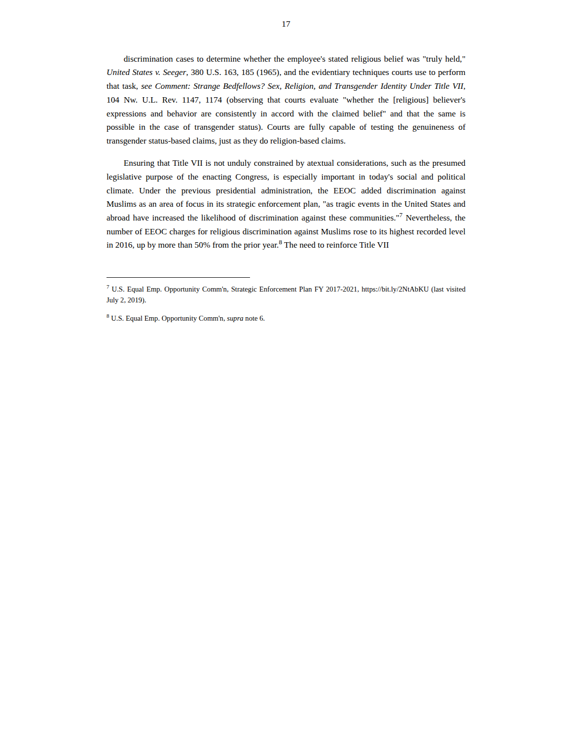17
discrimination cases to determine whether the employee's stated religious belief was "truly held," United States v. Seeger, 380 U.S. 163, 185 (1965), and the evidentiary techniques courts use to perform that task, see Comment: Strange Bedfellows? Sex, Religion, and Transgender Identity Under Title VII, 104 Nw. U.L. Rev. 1147, 1174 (observing that courts evaluate "whether the [religious] believer's expressions and behavior are consistently in accord with the claimed belief" and that the same is possible in the case of transgender status). Courts are fully capable of testing the genuineness of transgender status-based claims, just as they do religion-based claims.
Ensuring that Title VII is not unduly constrained by atextual considerations, such as the presumed legislative purpose of the enacting Congress, is especially important in today's social and political climate. Under the previous presidential administration, the EEOC added discrimination against Muslims as an area of focus in its strategic enforcement plan, "as tragic events in the United States and abroad have increased the likelihood of discrimination against these communities."7 Nevertheless, the number of EEOC charges for religious discrimination against Muslims rose to its highest recorded level in 2016, up by more than 50% from the prior year.8 The need to reinforce Title VII
7 U.S. Equal Emp. Opportunity Comm'n, Strategic Enforcement Plan FY 2017-2021, https://bit.ly/2NtAbKU (last visited July 2, 2019).
8 U.S. Equal Emp. Opportunity Comm'n, supra note 6.